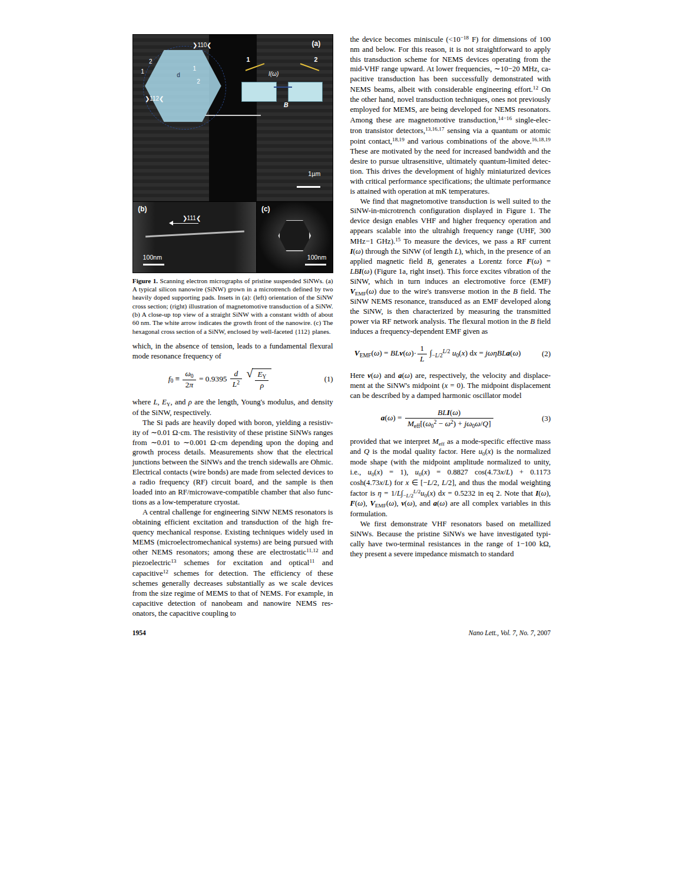(a)
❯110❮
2
1
d
1
2
❯112❮
1
2
I(ω)
B
1µm
(b)
❯111❮
100nm
(c)
100nm
Figure 1. Scanning electron micrographs of pristine suspended SiNWs. (a) A typical silicon nanowire (SiNW) grown in a microtrench defined by two heavily doped supporting pads. Insets in (a): (left) orientation of the SiNW cross section; (right) illustration of magnetomotive transduction of a SiNW. (b) A close-up top view of a straight SiNW with a constant width of about 60 nm. The white arrow indicates the growth front of the nanowire. (c) The hexagonal cross section of a SiNW, enclosed by well-faceted {112} planes.
which, in the absence of tension, leads to a fundamental flexural mode resonance frequency of
f0 ≡ ω02π = 0.9395 dL2 EY ρ
(1)
where L, EY, and ρ are the length, Young's modulus, and density of the SiNW, respectively.
The Si pads are heavily doped with boron, yielding a resistivity of ∼0.01 Ω·cm. The resistivity of these pristine SiNWs ranges from ∼0.01 to ∼0.001 Ω·cm depending upon the doping and growth process details. Measurements show that the electrical junctions between the SiNWs and the trench sidewalls are Ohmic. Electrical contacts (wire bonds) are made from selected devices to a radio frequency (RF) circuit board, and the sample is then loaded into an RF/microwave-compatible chamber that also functions as a low-temperature cryostat.
A central challenge for engineering SiNW NEMS resonators is obtaining efficient excitation and transduction of the high frequency mechanical response. Existing techniques widely used in MEMS (microelectromechanical systems) are being pursued with other NEMS resonators; among these are electrostatic11,12 and piezoelectric13 schemes for excitation and optical11 and capacitive12 schemes for detection. The efficiency of these schemes generally decreases substantially as we scale devices from the size regime of MEMS to that of NEMS. For example, in capacitive detection of nanobeam and nanowire NEMS resonators, the capacitive coupling to
the device becomes miniscule (<10−18 F) for dimensions of 100 nm and below. For this reason, it is not straightforward to apply this transduction scheme for NEMS devices operating from the mid-VHF range upward. At lower frequencies, ∼10−20 MHz, capacitive transduction has been successfully demonstrated with NEMS beams, albeit with considerable engineering effort.12 On the other hand, novel transduction techniques, ones not previously employed for MEMS, are being developed for NEMS resonators. Among these are magnetomotive transduction,14−16 single-electron transistor detectors,13,16,17 sensing via a quantum or atomic point contact,18,19 and various combinations of the above.16,18,19 These are motivated by the need for increased bandwidth and the desire to pursue ultrasensitive, ultimately quantum-limited detection. This drives the development of highly miniaturized devices with critical performance specifications; the ultimate performance is attained with operation at mK temperatures.
We find that magnetomotive transduction is well suited to the SiNW-in-microtrench configuration displayed in Figure 1. The device design enables VHF and higher frequency operation and appears scalable into the ultrahigh frequency range (UHF, 300 MHz−1 GHz).15 To measure the devices, we pass a RF current I(ω) through the SiNW (of length L), which, in the presence of an applied magnetic field B, generates a Lorentz force F(ω) = LB I(ω) (Figure 1a, right inset). This force excites vibration of the SiNW, which in turn induces an electromotive force (EMF) VEMF(ω) due to the wire's transverse motion in the B field. The SiNW NEMS resonance, transduced as an EMF developed along the SiNW, is then characterized by measuring the transmitted power via RF network analysis. The flexural motion in the B field induces a frequency-dependent EMF given as
VEMF(ω) = BL v(ω)·1 L ∫−L/2L/2 u0(x) dx = jωηBL a(ω)
(2)
Here v(ω) and a(ω) are, respectively, the velocity and displacement at the SiNW's midpoint (x = 0). The midpoint displacement can be described by a damped harmonic oscillator model
a(ω) = BL I(ω) Meff[(ω02 − ω2) + jω0ω/Q]
(3)
provided that we interpret Meff as a mode-specific effective mass and Q is the modal quality factor. Here u0(x) is the normalized mode shape (with the midpoint amplitude normalized to unity, i.e., u0(x) = 1), u0(x) = 0.8827 cos(4.73x/L) + 0.1173 cosh(4.73x/L) for x ∈ [−L/2, L/2], and thus the modal weighting factor is η = 1/L∫−L/2L/2u0(x) dx = 0.5232 in eq 2. Note that I(ω), F(ω), VEMF(ω), v(ω), and a(ω) are all complex variables in this formulation.
We first demonstrate VHF resonators based on metallized SiNWs. Because the pristine SiNWs we have investigated typically have two-terminal resistances in the range of 1−100 kΩ, they present a severe impedance mismatch to standard
1954
Nano Lett., Vol. 7, No. 7, 2007